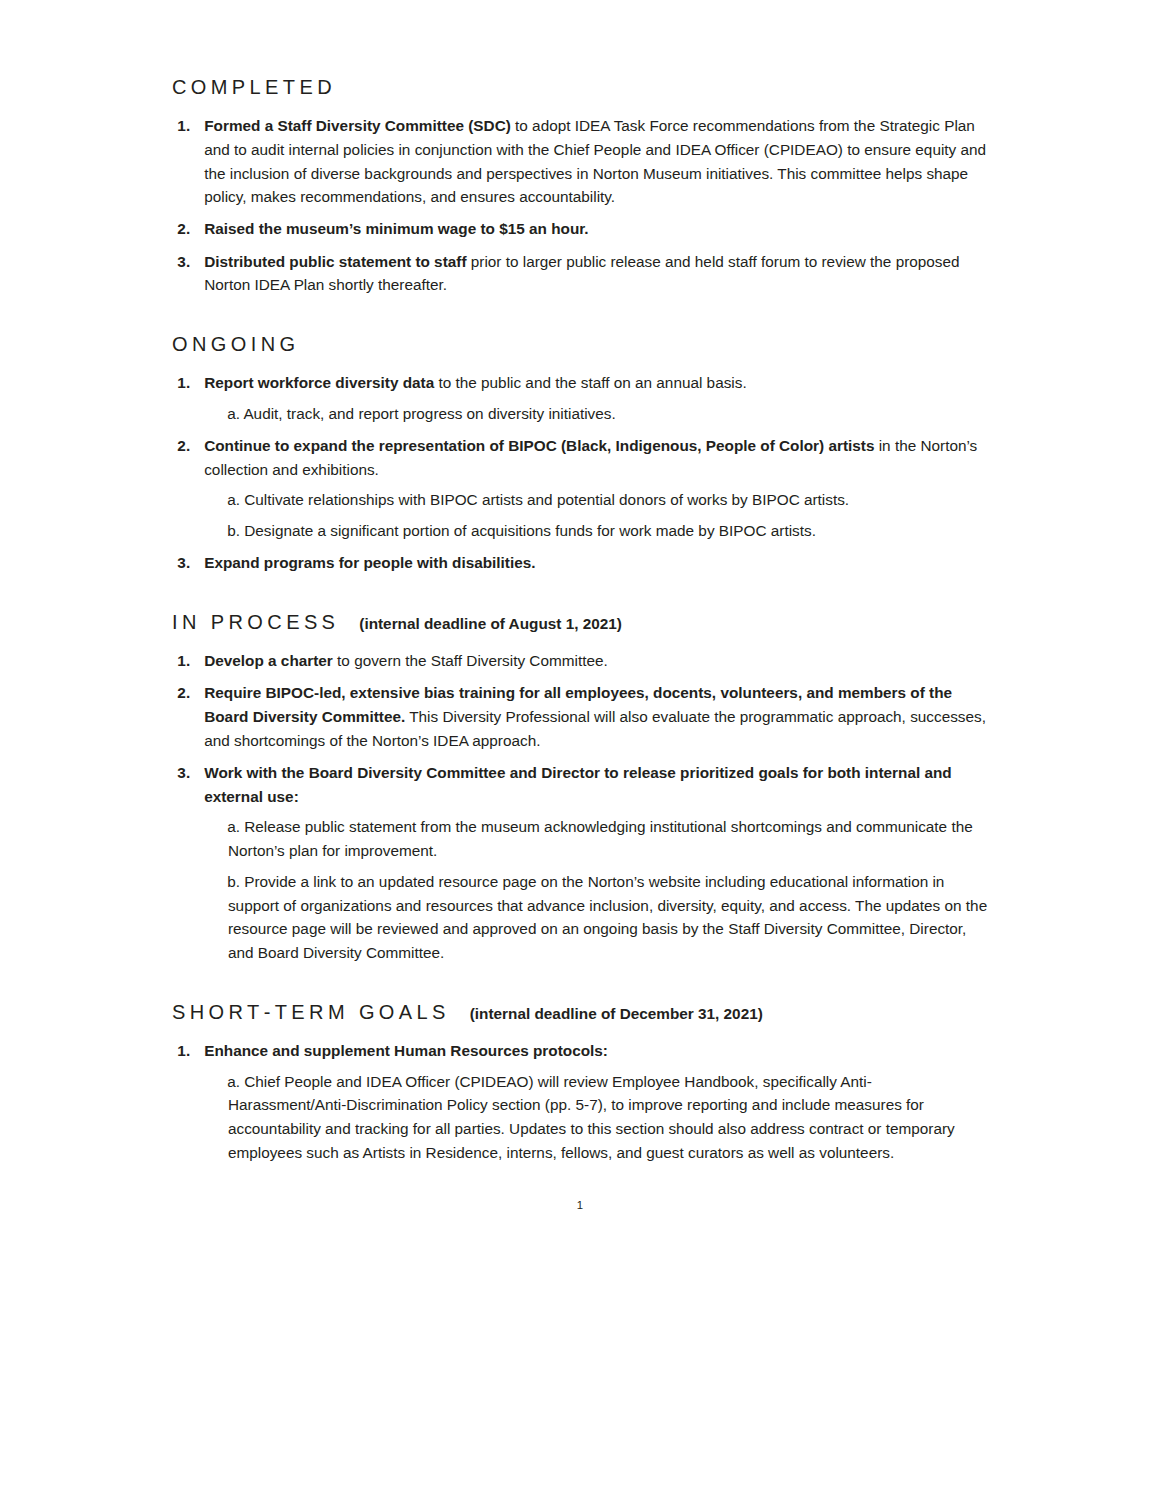COMPLETED
Formed a Staff Diversity Committee (SDC) to adopt IDEA Task Force recommendations from the Strategic Plan and to audit internal policies in conjunction with the Chief People and IDEA Officer (CPIDEAO) to ensure equity and the inclusion of diverse backgrounds and perspectives in Norton Museum initiatives. This committee helps shape policy, makes recommendations, and ensures accountability.
Raised the museum’s minimum wage to $15 an hour.
Distributed public statement to staff prior to larger public release and held staff forum to review the proposed Norton IDEA Plan shortly thereafter.
ONGOING
Report workforce diversity data to the public and the staff on an annual basis.
a. Audit, track, and report progress on diversity initiatives.
Continue to expand the representation of BIPOC (Black, Indigenous, People of Color) artists in the Norton’s collection and exhibitions.
a. Cultivate relationships with BIPOC artists and potential donors of works by BIPOC artists.
b. Designate a significant portion of acquisitions funds for work made by BIPOC artists.
Expand programs for people with disabilities.
IN PROCESS (internal deadline of August 1, 2021)
Develop a charter to govern the Staff Diversity Committee.
Require BIPOC-led, extensive bias training for all employees, docents, volunteers, and members of the Board Diversity Committee. This Diversity Professional will also evaluate the programmatic approach, successes, and shortcomings of the Norton’s IDEA approach.
Work with the Board Diversity Committee and Director to release prioritized goals for both internal and external use:
a. Release public statement from the museum acknowledging institutional shortcomings and communicate the Norton’s plan for improvement.
b. Provide a link to an updated resource page on the Norton’s website including educational information in support of organizations and resources that advance inclusion, diversity, equity, and access. The updates on the resource page will be reviewed and approved on an ongoing basis by the Staff Diversity Committee, Director, and Board Diversity Committee.
SHORT‑TERM GOALS (internal deadline of December 31, 2021)
Enhance and supplement Human Resources protocols:
a. Chief People and IDEA Officer (CPIDEAO) will review Employee Handbook, specifically Anti-Harassment/Anti-Discrimination Policy section (pp. 5-7), to improve reporting and include measures for accountability and tracking for all parties. Updates to this section should also address contract or temporary employees such as Artists in Residence, interns, fellows, and guest curators as well as volunteers.
1